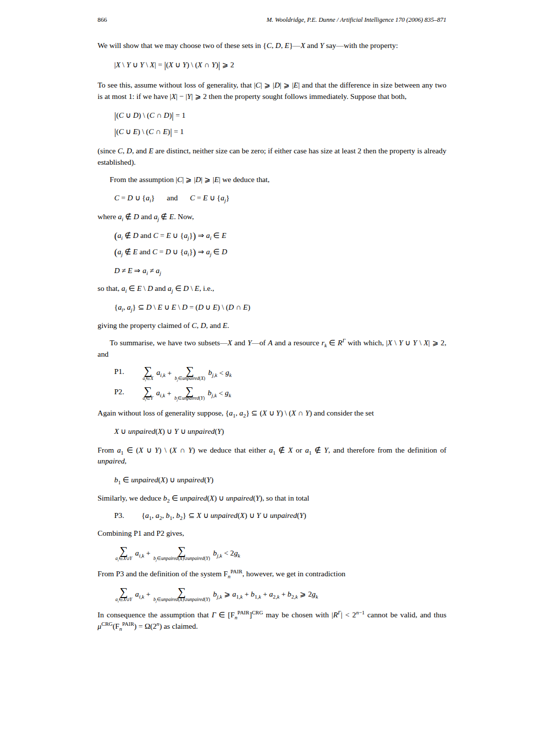866 M. Wooldridge, P.E. Dunne / Artificial Intelligence 170 (2006) 835–871
We will show that we may choose two of these sets in {C, D, E}—X and Y say—with the property:
|X \ Y ∪ Y \ X| = |(X ∪ Y) \ (X ∩ Y)| ⩾ 2
To see this, assume without loss of generality, that |C| ⩾ |D| ⩾ |E| and that the difference in size between any two is at most 1: if we have |X| − |Y| ⩾ 2 then the property sought follows immediately. Suppose that both,
|(C ∪ D) \ (C ∩ D)| = 1
|(C ∪ E) \ (C ∩ E)| = 1
(since C, D, and E are distinct, neither size can be zero; if either case has size at least 2 then the property is already established).
From the assumption |C| ⩾ |D| ⩾ |E| we deduce that,
C = D ∪ {ai} and C = E ∪ {aj}
where ai ∉ D and aj ∉ E. Now,
(ai ∉ D and C = E ∪ {aj}) ⇒ ai ∈ E
(aj ∉ E and C = D ∪ {ai}) ⇒ aj ∈ D
D ≠ E ⇒ ai ≠ aj
so that, ai ∈ E \ D and aj ∈ D \ E, i.e.,
{ai, aj} ⊆ D \ E ∪ E \ D = (D ∪ E) \ (D ∩ E)
giving the property claimed of C, D, and E.
To summarise, we have two subsets—X and Y—of A and a resource rk ∈ RΓ with which, |X \ Y ∪ Y \ X| ⩾ 2, and
P1. ∑ai∈X ai,k + ∑bj∈unpaired(X) bj,k < gk
P2. ∑ai∈Y ai,k + ∑bj∈unpaired(Y) bj,k < gk
Again without loss of generality suppose, {a1, a2} ⊆ (X ∪ Y) \ (X ∩ Y) and consider the set
X ∪ unpaired(X) ∪ Y ∪ unpaired(Y)
From a1 ∈ (X ∪ Y) \ (X ∩ Y) we deduce that either a1 ∉ X or a1 ∉ Y, and therefore from the definition of unpaired,
b1 ∈ unpaired(X) ∪ unpaired(Y)
Similarly, we deduce b2 ∈ unpaired(X) ∪ unpaired(Y), so that in total
P3. {a1, a2, b1, b2} ⊆ X ∪ unpaired(X) ∪ Y ∪ unpaired(Y)
Combining P1 and P2 gives,
∑ai∈X∪Y ai,k + ∑bj∈unpaired(X)∪unpaired(Y) bj,k < 2gk
From P3 and the definition of the system FnPAIR, however, we get in contradiction
∑ai∈X∪Y ai,k + ∑bj∈unpaired(X)∪unpaired(Y) bj,k ⩾ a1,k + b1,k + a2,k + b2,k ⩾ 2gk
In consequence the assumption that Γ ∈ [FnPAIR]CRG may be chosen with |RΓ| < 2n−1 cannot be valid, and thus μCRG(FnPAIR) = Ω(2n) as claimed.